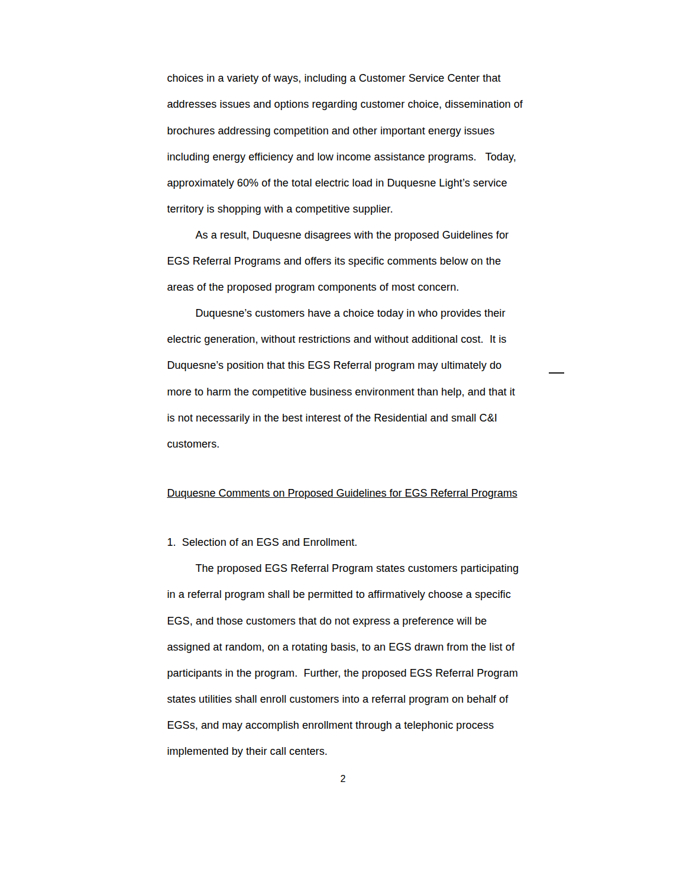choices in a variety of ways, including a Customer Service Center that addresses issues and options regarding customer choice, dissemination of brochures addressing competition and other important energy issues including energy efficiency and low income assistance programs. Today, approximately 60% of the total electric load in Duquesne Light’s service territory is shopping with a competitive supplier.
As a result, Duquesne disagrees with the proposed Guidelines for EGS Referral Programs and offers its specific comments below on the areas of the proposed program components of most concern.
Duquesne’s customers have a choice today in who provides their electric generation, without restrictions and without additional cost. It is Duquesne’s position that this EGS Referral program may ultimately do more to harm the competitive business environment than help, and that it is not necessarily in the best interest of the Residential and small C&I customers.
Duquesne Comments on Proposed Guidelines for EGS Referral Programs
1. Selection of an EGS and Enrollment.
The proposed EGS Referral Program states customers participating in a referral program shall be permitted to affirmatively choose a specific EGS, and those customers that do not express a preference will be assigned at random, on a rotating basis, to an EGS drawn from the list of participants in the program. Further, the proposed EGS Referral Program states utilities shall enroll customers into a referral program on behalf of EGSs, and may accomplish enrollment through a telephonic process implemented by their call centers.
2